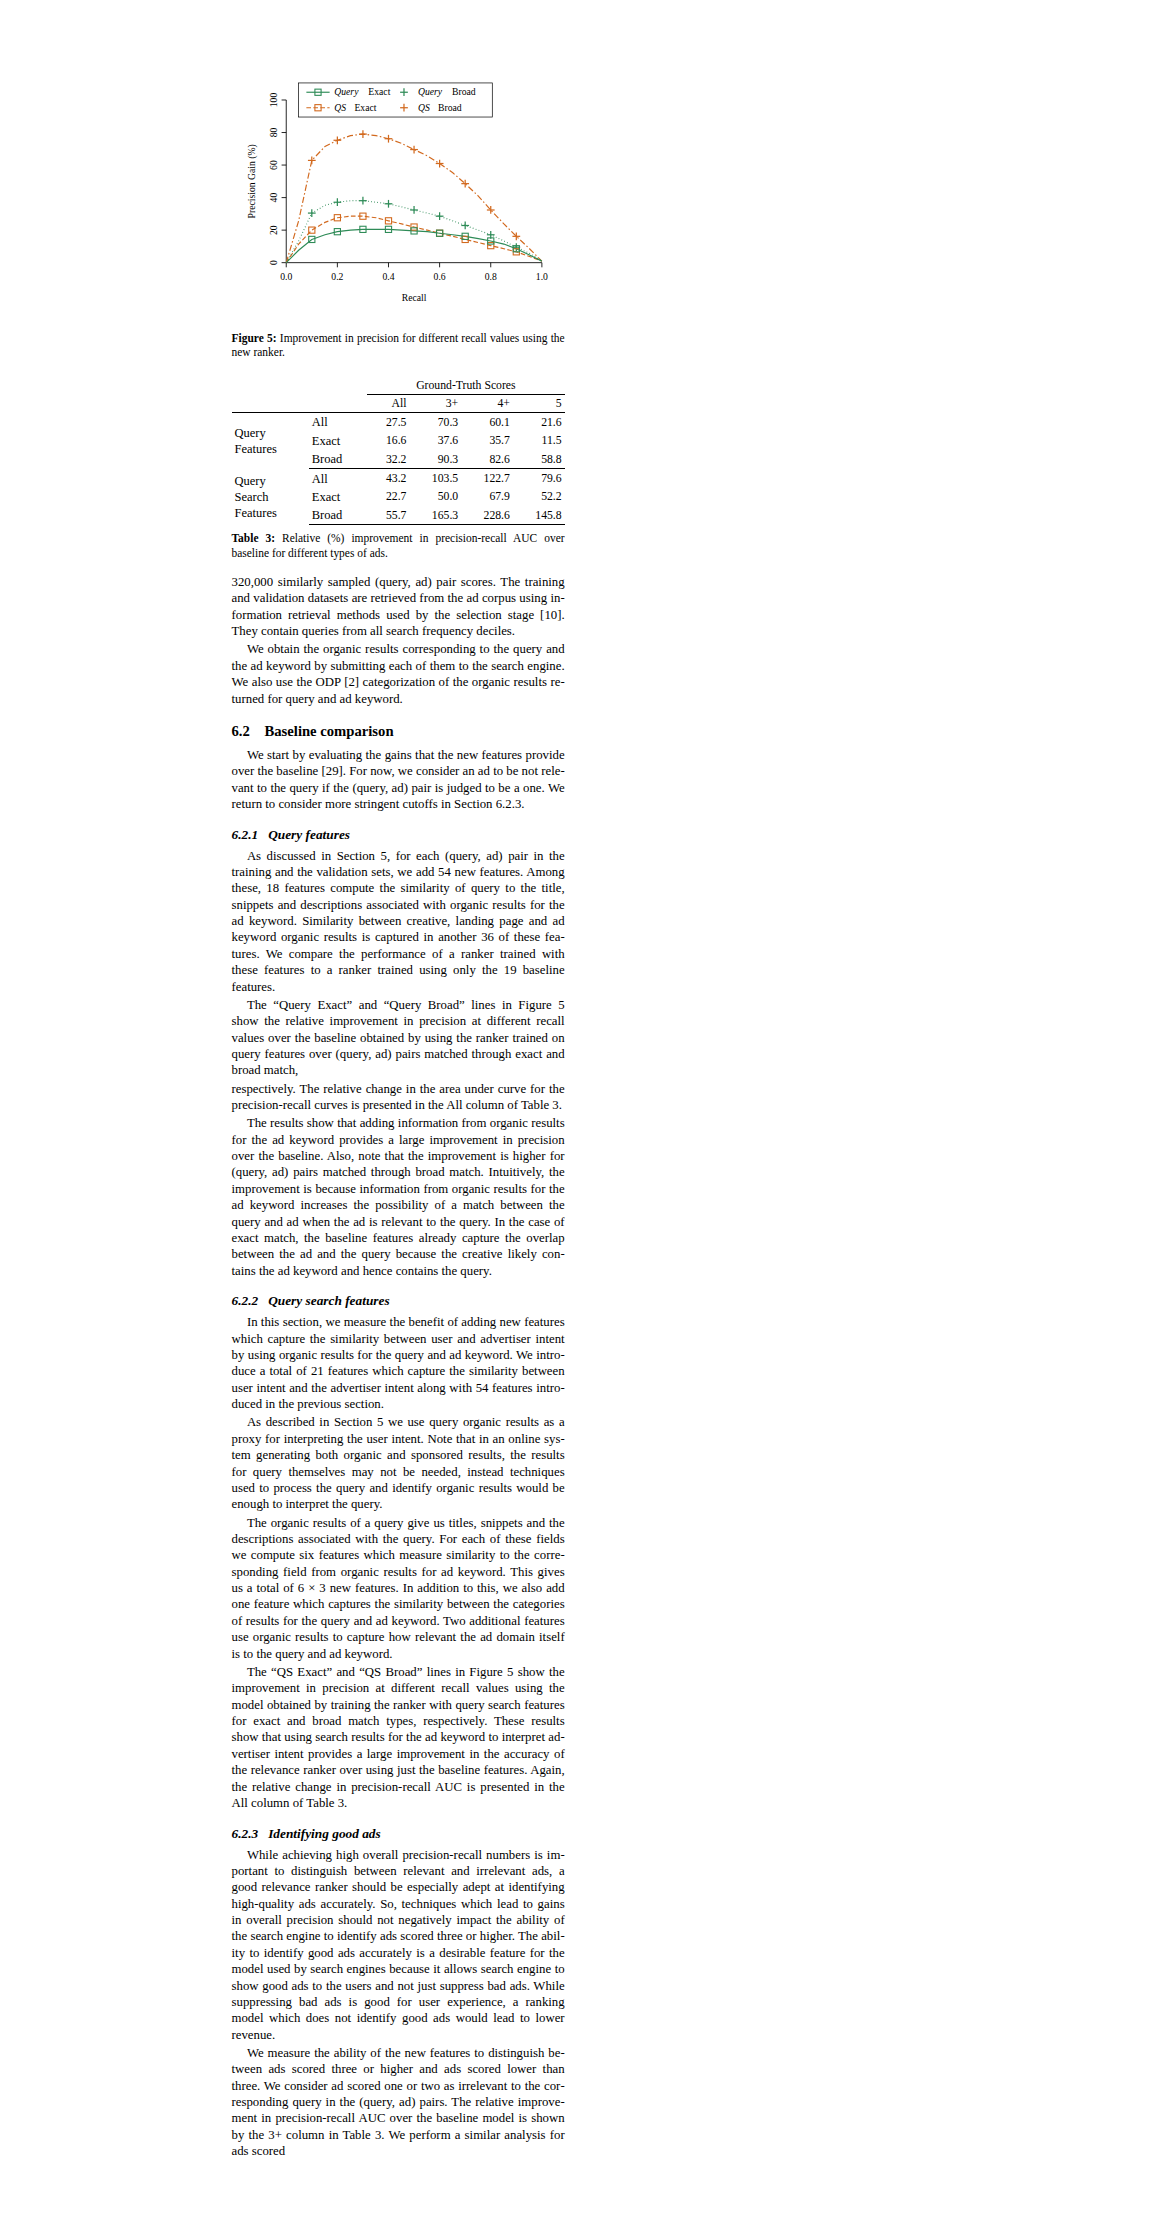0 20 40 60 80 100 0.0 0.2 0.4 0.6 0.8 1.0 Precision Gain (%) Recall Query Exact Query Broad QS Exact QS Broad
Figure 5: Improvement in precision for different recall values using the new ranker.
| | | Ground-Truth Scores |
| | | All | 3+ | 4+ | 5 |
| Query Features | All | 27.5 | 70.3 | 60.1 | 21.6 |
| Exact | 16.6 | 37.6 | 35.7 | 11.5 |
| Broad | 32.2 | 90.3 | 82.6 | 58.8 |
| Query Search Features | All | 43.2 | 103.5 | 122.7 | 79.6 |
| Exact | 22.7 | 50.0 | 67.9 | 52.2 |
| Broad | 55.7 | 165.3 | 228.6 | 145.8 |
Table 3: Relative (%) improvement in precision-recall AUC over baseline for different types of ads.
320,000 similarly sampled (query, ad) pair scores. The training and validation datasets are retrieved from the ad corpus using information retrieval methods used by the selection stage [10]. They contain queries from all search frequency deciles.
We obtain the organic results corresponding to the query and the ad keyword by submitting each of them to the search engine. We also use the ODP [2] categorization of the organic results returned for query and ad keyword.
6.2 Baseline comparison
We start by evaluating the gains that the new features provide over the baseline [29]. For now, we consider an ad to be not relevant to the query if the (query, ad) pair is judged to be a one. We return to consider more stringent cutoffs in Section 6.2.3.
6.2.1 Query features
As discussed in Section 5, for each (query, ad) pair in the training and the validation sets, we add 54 new features. Among these, 18 features compute the similarity of query to the title, snippets and descriptions associated with organic results for the ad keyword. Similarity between creative, landing page and ad keyword organic results is captured in another 36 of these features. We compare the performance of a ranker trained with these features to a ranker trained using only the 19 baseline features.
The “Query Exact” and “Query Broad” lines in Figure 5 show the relative improvement in precision at different recall values over the baseline obtained by using the ranker trained on query features over (query, ad) pairs matched through exact and broad match,
respectively. The relative change in the area under curve for the precision-recall curves is presented in the All column of Table 3.
The results show that adding information from organic results for the ad keyword provides a large improvement in precision over the baseline. Also, note that the improvement is higher for (query, ad) pairs matched through broad match. Intuitively, the improvement is because information from organic results for the ad keyword increases the possibility of a match between the query and ad when the ad is relevant to the query. In the case of exact match, the baseline features already capture the overlap between the ad and the query because the creative likely contains the ad keyword and hence contains the query.
6.2.2 Query search features
In this section, we measure the benefit of adding new features which capture the similarity between user and advertiser intent by using organic results for the query and ad keyword. We introduce a total of 21 features which capture the similarity between user intent and the advertiser intent along with 54 features introduced in the previous section.
As described in Section 5 we use query organic results as a proxy for interpreting the user intent. Note that in an online system generating both organic and sponsored results, the results for query themselves may not be needed, instead techniques used to process the query and identify organic results would be enough to interpret the query.
The organic results of a query give us titles, snippets and the descriptions associated with the query. For each of these fields we compute six features which measure similarity to the corresponding field from organic results for ad keyword. This gives us a total of 6 × 3 new features. In addition to this, we also add one feature which captures the similarity between the categories of results for the query and ad keyword. Two additional features use organic results to capture how relevant the ad domain itself is to the query and ad keyword.
The “QS Exact” and “QS Broad” lines in Figure 5 show the improvement in precision at different recall values using the model obtained by training the ranker with query search features for exact and broad match types, respectively. These results show that using search results for the ad keyword to interpret advertiser intent provides a large improvement in the accuracy of the relevance ranker over using just the baseline features. Again, the relative change in precision-recall AUC is presented in the All column of Table 3.
6.2.3 Identifying good ads
While achieving high overall precision-recall numbers is important to distinguish between relevant and irrelevant ads, a good relevance ranker should be especially adept at identifying high-quality ads accurately. So, techniques which lead to gains in overall precision should not negatively impact the ability of the search engine to identify ads scored three or higher. The ability to identify good ads accurately is a desirable feature for the model used by search engines because it allows search engine to show good ads to the users and not just suppress bad ads. While suppressing bad ads is good for user experience, a ranking model which does not identify good ads would lead to lower revenue.
We measure the ability of the new features to distinguish between ads scored three or higher and ads scored lower than three. We consider ad scored one or two as irrelevant to the corresponding query in the (query, ad) pairs. The relative improvement in precision-recall AUC over the baseline model is shown by the 3+ column in Table 3. We perform a similar analysis for ads scored